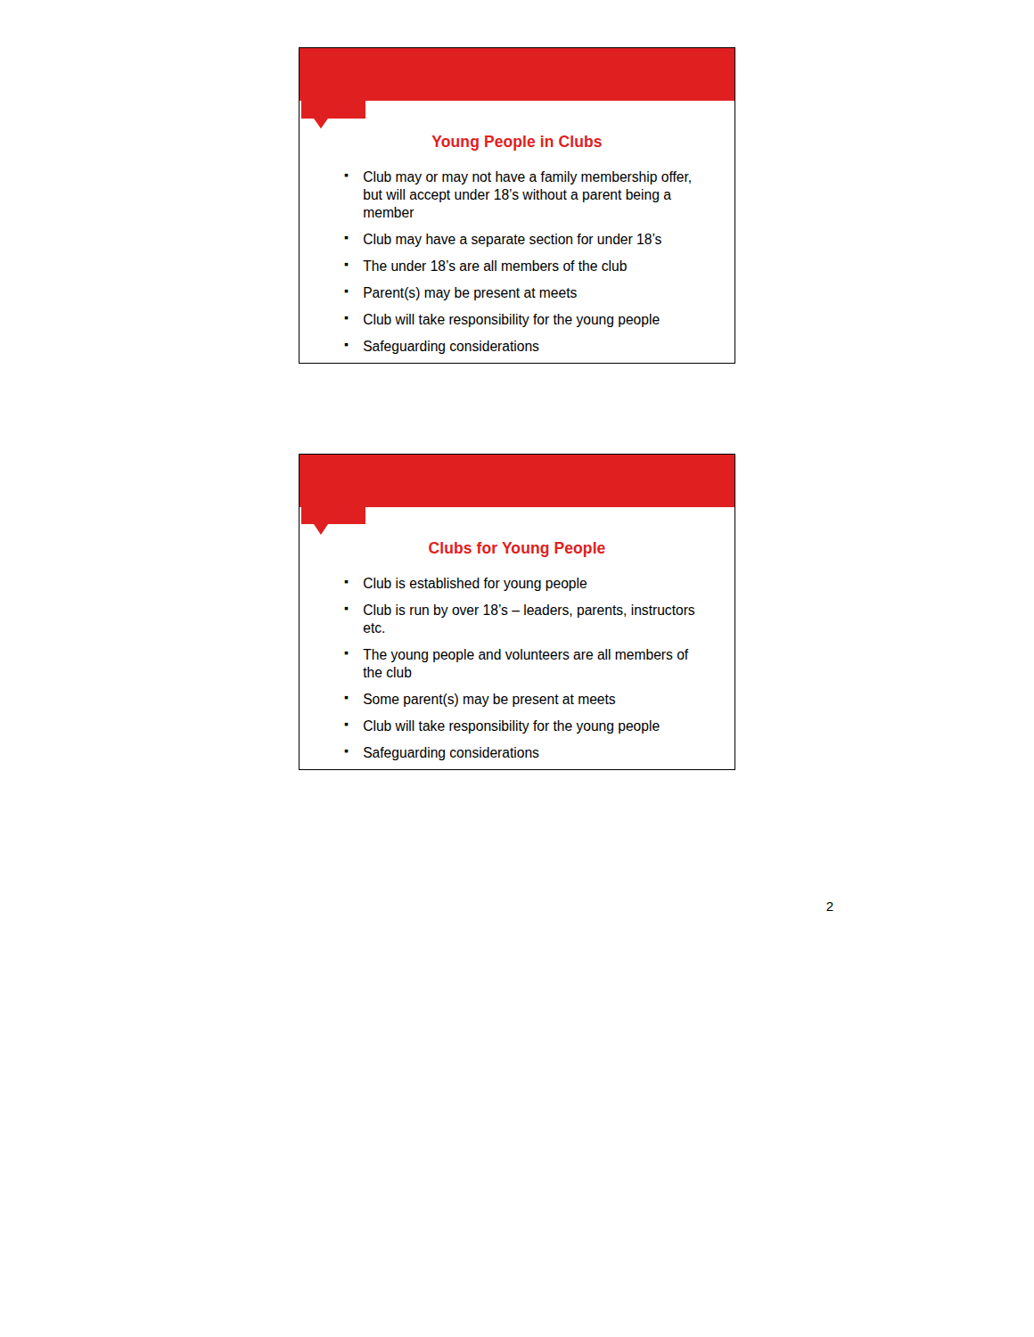Young People in Clubs
Club may or may not have a family membership offer, but will accept under 18’s without a parent being a member
Club may have a separate section for under 18’s
The under 18’s are all members of the club
Parent(s) may be present at meets
Club will take responsibility for the young people
Safeguarding considerations
Liability Insurance considerations
Clubs for Young People
Club is established for young people
Club is run by over 18’s – leaders, parents, instructors etc.
The young people and volunteers are all members of the club
Some parent(s) may be present at meets
Club will take responsibility for the young people
Safeguarding considerations
Liability Insurance considerations
2